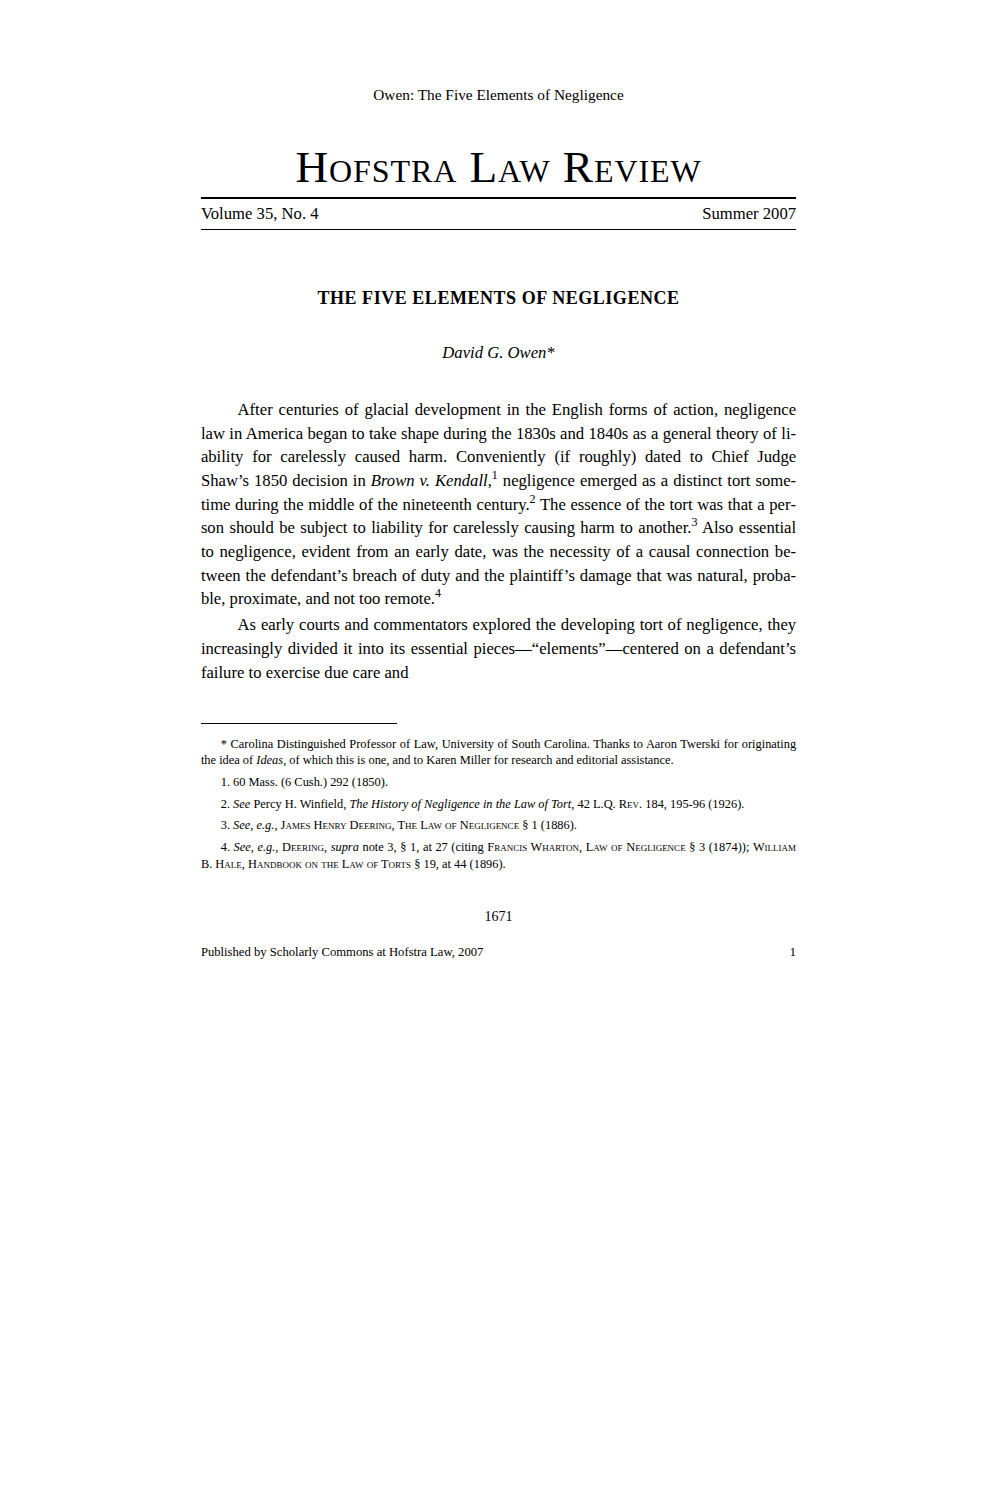Owen: The Five Elements of Negligence
Hofstra Law Review
Volume 35, No. 4 Summer 2007
THE FIVE ELEMENTS OF NEGLIGENCE
David G. Owen*
After centuries of glacial development in the English forms of action, negligence law in America began to take shape during the 1830s and 1840s as a general theory of liability for carelessly caused harm. Conveniently (if roughly) dated to Chief Judge Shaw’s 1850 decision in Brown v. Kendall,1 negligence emerged as a distinct tort sometime during the middle of the nineteenth century.2 The essence of the tort was that a person should be subject to liability for carelessly causing harm to another.3 Also essential to negligence, evident from an early date, was the necessity of a causal connection between the defendant’s breach of duty and the plaintiff’s damage that was natural, probable, proximate, and not too remote.4
As early courts and commentators explored the developing tort of negligence, they increasingly divided it into its essential pieces—“elements”—centered on a defendant’s failure to exercise due care and
* Carolina Distinguished Professor of Law, University of South Carolina. Thanks to Aaron Twerski for originating the idea of Ideas, of which this is one, and to Karen Miller for research and editorial assistance.
1. 60 Mass. (6 Cush.) 292 (1850).
2. See Percy H. Winfield, The History of Negligence in the Law of Tort, 42 L.Q. Rev. 184, 195-96 (1926).
3. See, e.g., James Henry Deering, The Law of Negligence § 1 (1886).
4. See, e.g., Deering, supra note 3, § 1, at 27 (citing Francis Wharton, Law of Negligence § 3 (1874)); William B. Hale, Handbook on the Law of Torts § 19, at 44 (1896).
1671
Published by Scholarly Commons at Hofstra Law, 2007 1